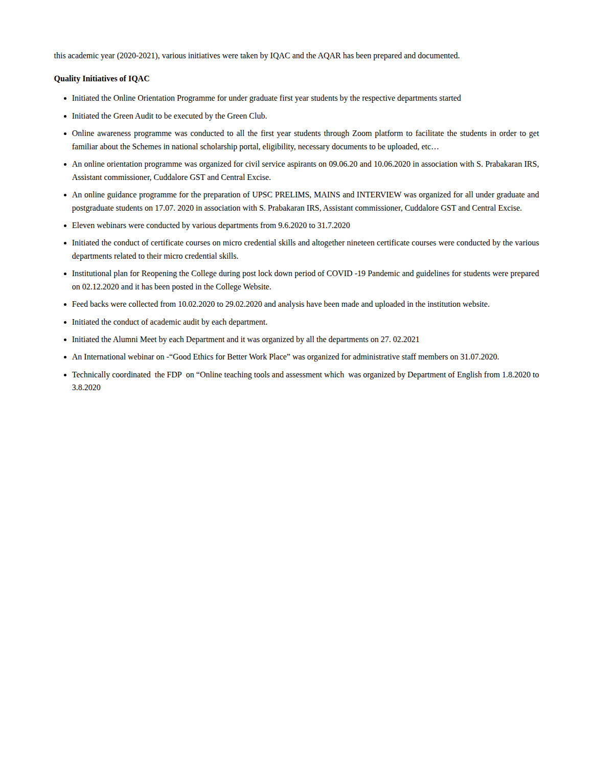this academic year (2020-2021), various initiatives were taken by IQAC and the AQAR has been prepared and documented.
Quality Initiatives of IQAC
Initiated the Online Orientation Programme for under graduate first year students by the respective departments started
Initiated the Green Audit to be executed by the Green Club.
Online awareness programme was conducted to all the first year students through Zoom platform to facilitate the students in order to get familiar about the Schemes in national scholarship portal, eligibility, necessary documents to be uploaded, etc…
An online orientation programme was organized for civil service aspirants on 09.06.20 and 10.06.2020 in association with S. Prabakaran IRS, Assistant commissioner, Cuddalore GST and Central Excise.
An online guidance programme for the preparation of UPSC PRELIMS, MAINS and INTERVIEW was organized for all under graduate and postgraduate students on 17.07. 2020 in association with S. Prabakaran IRS, Assistant commissioner, Cuddalore GST and Central Excise.
Eleven webinars were conducted by various departments from 9.6.2020 to 31.7.2020
Initiated the conduct of certificate courses on micro credential skills and altogether nineteen certificate courses were conducted by the various departments related to their micro credential skills.
Institutional plan for Reopening the College during post lock down period of COVID -19 Pandemic and guidelines for students were prepared on 02.12.2020 and it has been posted in the College Website.
Feed backs were collected from 10.02.2020 to 29.02.2020 and analysis have been made and uploaded in the institution website.
Initiated the conduct of academic audit by each department.
Initiated the Alumni Meet by each Department and it was organized by all the departments on 27. 02.2021
An International webinar on -“Good Ethics for Better Work Place” was organized for administrative staff members on 31.07.2020.
Technically coordinated the FDP on “Online teaching tools and assessment which was organized by Department of English from 1.8.2020 to 3.8.2020